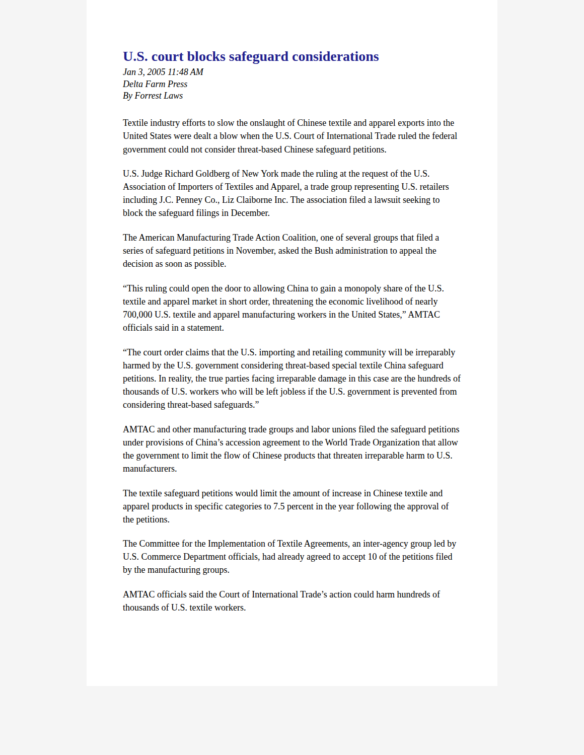U.S. court blocks safeguard considerations
Jan 3, 2005 11:48 AM Delta Farm Press By Forrest Laws
Textile industry efforts to slow the onslaught of Chinese textile and apparel exports into the United States were dealt a blow when the U.S. Court of International Trade ruled the federal government could not consider threat-based Chinese safeguard petitions.
U.S. Judge Richard Goldberg of New York made the ruling at the request of the U.S. Association of Importers of Textiles and Apparel, a trade group representing U.S. retailers including J.C. Penney Co., Liz Claiborne Inc. The association filed a lawsuit seeking to block the safeguard filings in December.
The American Manufacturing Trade Action Coalition, one of several groups that filed a series of safeguard petitions in November, asked the Bush administration to appeal the decision as soon as possible.
“This ruling could open the door to allowing China to gain a monopoly share of the U.S. textile and apparel market in short order, threatening the economic livelihood of nearly 700,000 U.S. textile and apparel manufacturing workers in the United States,” AMTAC officials said in a statement.
“The court order claims that the U.S. importing and retailing community will be irreparably harmed by the U.S. government considering threat-based special textile China safeguard petitions. In reality, the true parties facing irreparable damage in this case are the hundreds of thousands of U.S. workers who will be left jobless if the U.S. government is prevented from considering threat-based safeguards.”
AMTAC and other manufacturing trade groups and labor unions filed the safeguard petitions under provisions of China’s accession agreement to the World Trade Organization that allow the government to limit the flow of Chinese products that threaten irreparable harm to U.S. manufacturers.
The textile safeguard petitions would limit the amount of increase in Chinese textile and apparel products in specific categories to 7.5 percent in the year following the approval of the petitions.
The Committee for the Implementation of Textile Agreements, an inter-agency group led by U.S. Commerce Department officials, had already agreed to accept 10 of the petitions filed by the manufacturing groups.
AMTAC officials said the Court of International Trade’s action could harm hundreds of thousands of U.S. textile workers.